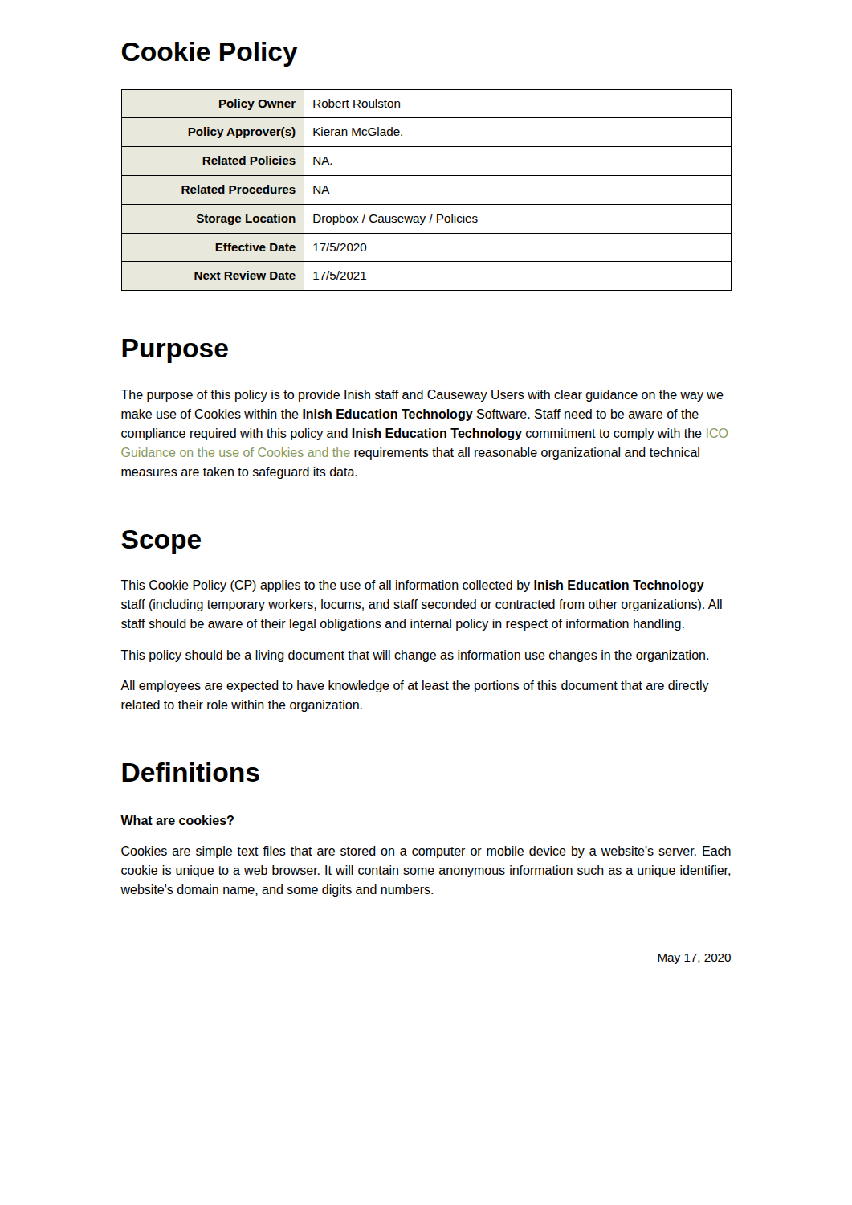Cookie Policy
| Policy Owner | Robert Roulston |
| Policy Approver(s) | Kieran McGlade. |
| Related Policies | NA. |
| Related Procedures | NA |
| Storage Location | Dropbox / Causeway / Policies |
| Effective Date | 17/5/2020 |
| Next Review Date | 17/5/2021 |
Purpose
The purpose of this policy is to provide Inish staff and Causeway Users with clear guidance on the way we make use of Cookies within the Inish Education Technology Software. Staff need to be aware of the compliance required with this policy and Inish Education Technology commitment to comply with the ICO Guidance on the use of Cookies and the requirements that all reasonable organizational and technical measures are taken to safeguard its data.
Scope
This Cookie Policy (CP) applies to the use of all information collected by Inish Education Technology staff (including temporary workers, locums, and staff seconded or contracted from other organizations). All staff should be aware of their legal obligations and internal policy in respect of information handling.
This policy should be a living document that will change as information use changes in the organization.
All employees are expected to have knowledge of at least the portions of this document that are directly related to their role within the organization.
Definitions
What are cookies?
Cookies are simple text files that are stored on a computer or mobile device by a website's server. Each cookie is unique to a web browser. It will contain some anonymous information such as a unique identifier, website's domain name, and some digits and numbers.
May 17, 2020